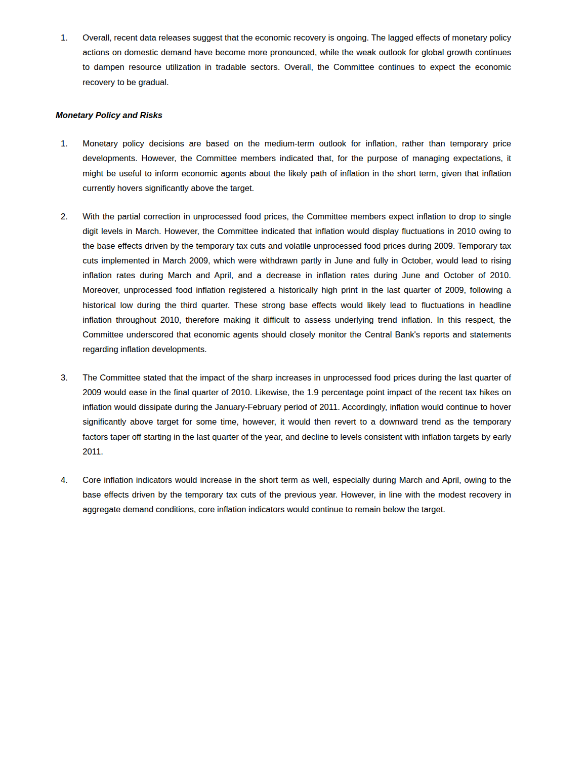Overall, recent data releases suggest that the economic recovery is ongoing. The lagged effects of monetary policy actions on domestic demand have become more pronounced, while the weak outlook for global growth continues to dampen resource utilization in tradable sectors. Overall, the Committee continues to expect the economic recovery to be gradual.
Monetary Policy and Risks
Monetary policy decisions are based on the medium-term outlook for inflation, rather than temporary price developments. However, the Committee members indicated that, for the purpose of managing expectations, it might be useful to inform economic agents about the likely path of inflation in the short term, given that inflation currently hovers significantly above the target.
With the partial correction in unprocessed food prices, the Committee members expect inflation to drop to single digit levels in March. However, the Committee indicated that inflation would display fluctuations in 2010 owing to the base effects driven by the temporary tax cuts and volatile unprocessed food prices during 2009. Temporary tax cuts implemented in March 2009, which were withdrawn partly in June and fully in October, would lead to rising inflation rates during March and April, and a decrease in inflation rates during June and October of 2010. Moreover, unprocessed food inflation registered a historically high print in the last quarter of 2009, following a historical low during the third quarter. These strong base effects would likely lead to fluctuations in headline inflation throughout 2010, therefore making it difficult to assess underlying trend inflation. In this respect, the Committee underscored that economic agents should closely monitor the Central Bank's reports and statements regarding inflation developments.
The Committee stated that the impact of the sharp increases in unprocessed food prices during the last quarter of 2009 would ease in the final quarter of 2010. Likewise, the 1.9 percentage point impact of the recent tax hikes on inflation would dissipate during the January-February period of 2011. Accordingly, inflation would continue to hover significantly above target for some time, however, it would then revert to a downward trend as the temporary factors taper off starting in the last quarter of the year, and decline to levels consistent with inflation targets by early 2011.
Core inflation indicators would increase in the short term as well, especially during March and April, owing to the base effects driven by the temporary tax cuts of the previous year. However, in line with the modest recovery in aggregate demand conditions, core inflation indicators would continue to remain below the target.